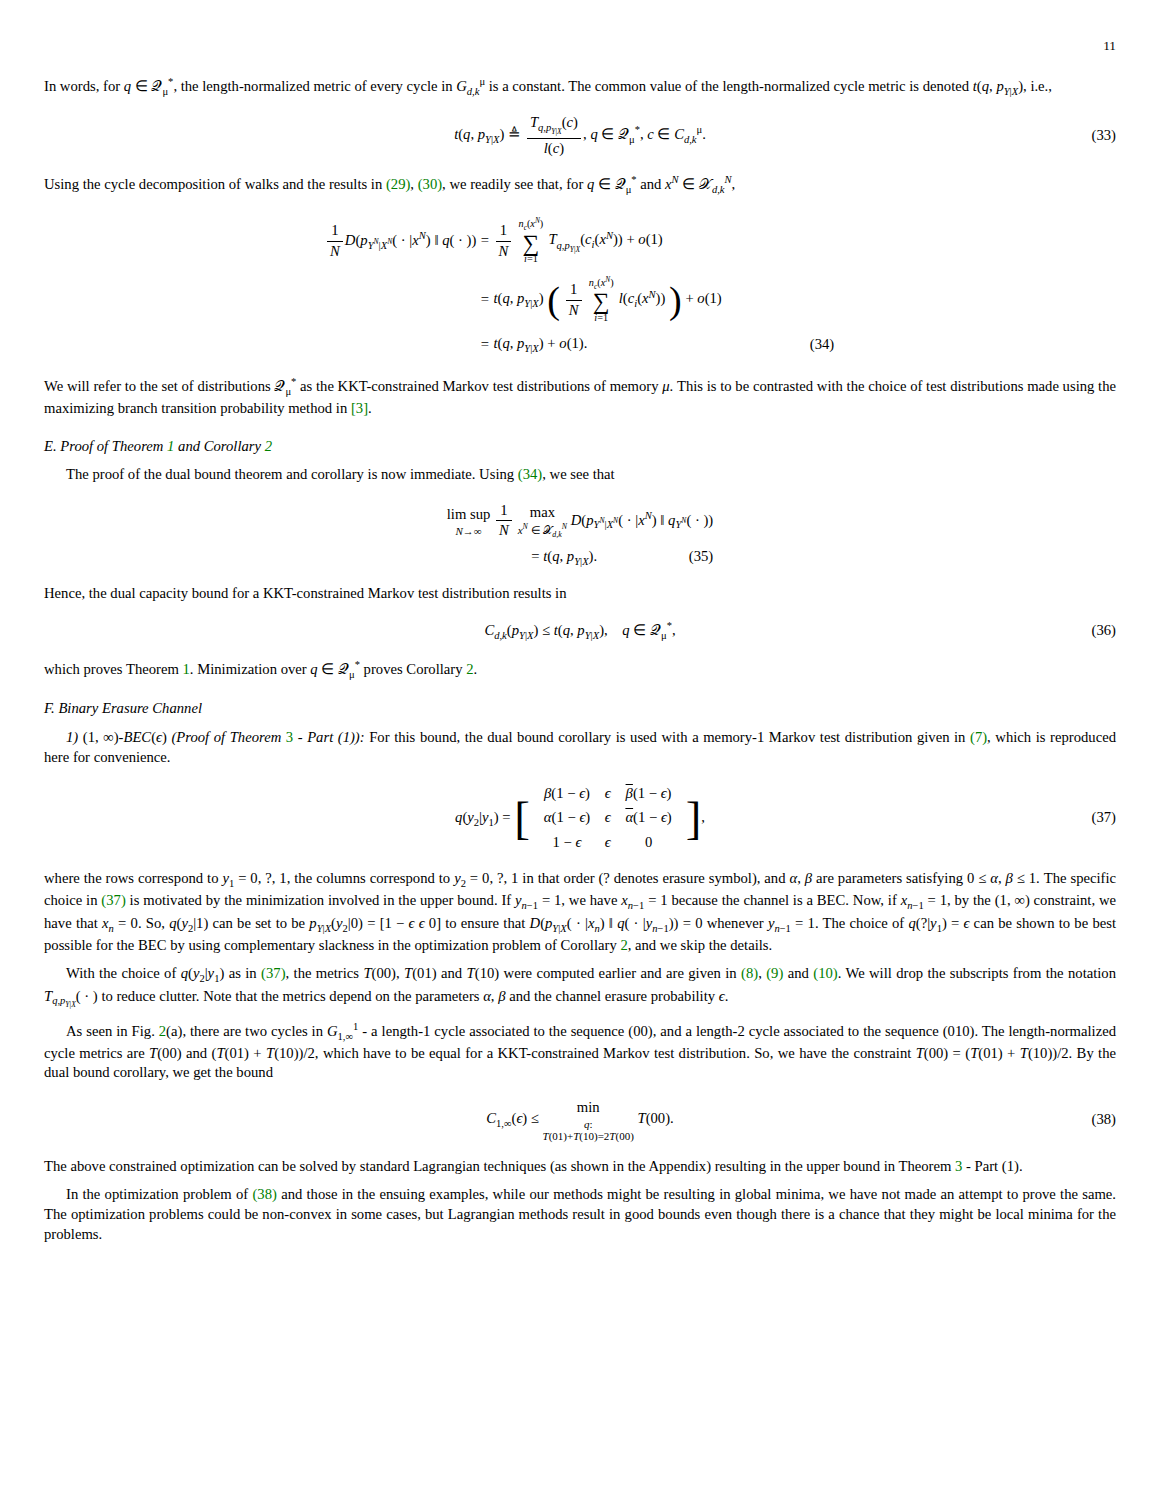11
In words, for q ∈ 𝒬μ*, the length-normalized metric of every cycle in Gd,kμ is a constant. The common value of the length-normalized cycle metric is denoted t(q, pY|X), i.e.,
t(q, pY|X) ≜ Tq,pY|X(c) l(c), q ∈ 𝒬μ*, c ∈ Cd,kμ. (33)
Using the cycle decomposition of walks and the results in (29), (30), we readily see that, for q ∈ 𝒬μ* and xN ∈ 𝒳d,kN,
| 1 N D ( p Y N / X N ( · / x N ) ‖ q ( · )) | = | 1 N n c ( x N ) ∑ i =1 T q , p Y / X ( c i ( x N )) + o (1) | |
| | = | t ( q , p Y / X ) ( 1 N n c ( x N ) ∑ i =1 l ( c i ( x N )) ) + o (1) | |
| | = | t ( q , p Y / X ) + o (1). | (34) |
We will refer to the set of distributions 𝒬μ* as the KKT-constrained Markov test distributions of memory μ. This is to be contrasted with the choice of test distributions made using the maximizing branch transition probability method in [3].
E. Proof of Theorem 1 and Corollary 2
The proof of the dual bound theorem and corollary is now immediate. Using (34), we see that
| lim sup N →∞ 1 N max x N ∈ 𝒳 d,k N D ( p Y N / X N ( · / x N ) ‖ q Y N ( · )) |
| = t ( q , p Y / X ). (35) |
Hence, the dual capacity bound for a KKT-constrained Markov test distribution results in
Cd,k(pY|X) ≤ t(q, pY|X), q ∈ 𝒬μ*, (36)
which proves Theorem 1. Minimization over q ∈ 𝒬μ* proves Corollary 2.
F. Binary Erasure Channel
1) (1, ∞)-BEC(ϵ) (Proof of Theorem 3 - Part (1)): For this bound, the dual bound corollary is used with a memory-1 Markov test distribution given in (7), which is reproduced here for convenience.
q(y2|y1) = [
| β (1 − ϵ ) | ϵ | β (1 − ϵ ) |
| α (1 − ϵ ) | ϵ | α (1 − ϵ ) |
| 1 − ϵ | ϵ | 0 |
], (37)
where the rows correspond to y1 = 0, ?, 1, the columns correspond to y2 = 0, ?, 1 in that order (? denotes erasure symbol), and α, β are parameters satisfying 0 ≤ α, β ≤ 1. The specific choice in (37) is motivated by the minimization involved in the upper bound. If yn−1 = 1, we have xn−1 = 1 because the channel is a BEC. Now, if xn−1 = 1, by the (1, ∞) constraint, we have that xn = 0. So, q(y2|1) can be set to be pY|X(y2|0) = [1 − ϵ ϵ 0] to ensure that D(pY|X( · |xn) ‖ q( · |yn−1)) = 0 whenever yn−1 = 1. The choice of q(?|y1) = ϵ can be shown to be best possible for the BEC by using complementary slackness in the optimization problem of Corollary 2, and we skip the details.
With the choice of q(y2|y1) as in (37), the metrics T(00), T(01) and T(10) were computed earlier and are given in (8), (9) and (10). We will drop the subscripts from the notation Tq,pY|X( · ) to reduce clutter. Note that the metrics depend on the parameters α, β and the channel erasure probability ϵ.
As seen in Fig. 2(a), there are two cycles in G1,∞1 - a length-1 cycle associated to the sequence (00), and a length-2 cycle associated to the sequence (010). The length-normalized cycle metrics are T(00) and (T(01) + T(10))/2, which have to be equal for a KKT-constrained Markov test distribution. So, we have the constraint T(00) = (T(01) + T(10))/2. By the dual bound corollary, we get the bound
C1,∞(ϵ) ≤ min q:
T(01)+T(10)=2T(00) T(00). (38)
The above constrained optimization can be solved by standard Lagrangian techniques (as shown in the Appendix) resulting in the upper bound in Theorem 3 - Part (1).
In the optimization problem of (38) and those in the ensuing examples, while our methods might be resulting in global minima, we have not made an attempt to prove the same. The optimization problems could be non-convex in some cases, but Lagrangian methods result in good bounds even though there is a chance that they might be local minima for the problems.